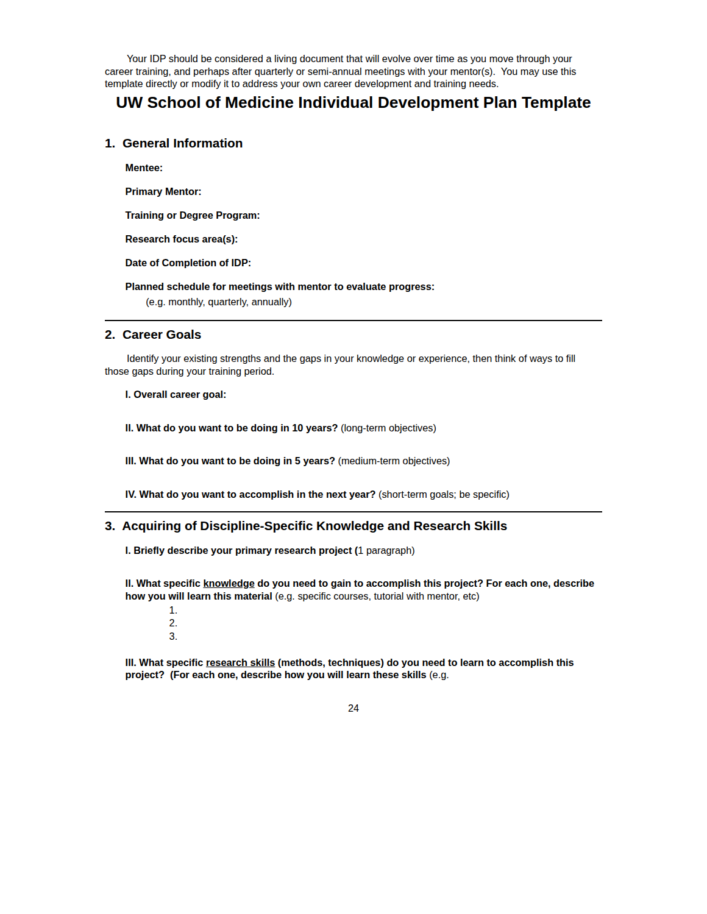Your IDP should be considered a living document that will evolve over time as you move through your career training, and perhaps after quarterly or semi-annual meetings with your mentor(s). You may use this template directly or modify it to address your own career development and training needs.
UW School of Medicine Individual Development Plan Template
1. General Information
Mentee:
Primary Mentor:
Training or Degree Program:
Research focus area(s):
Date of Completion of IDP:
Planned schedule for meetings with mentor to evaluate progress:
(e.g. monthly, quarterly, annually)
2. Career Goals
Identify your existing strengths and the gaps in your knowledge or experience, then think of ways to fill those gaps during your training period.
I. Overall career goal:
II. What do you want to be doing in 10 years? (long-term objectives)
III. What do you want to be doing in 5 years? (medium-term objectives)
IV. What do you want to accomplish in the next year? (short-term goals; be specific)
3. Acquiring of Discipline-Specific Knowledge and Research Skills
I. Briefly describe your primary research project (1 paragraph)
II. What specific knowledge do you need to gain to accomplish this project? For each one, describe how you will learn this material (e.g. specific courses, tutorial with mentor, etc)
1.
2.
3.
III. What specific research skills (methods, techniques) do you need to learn to accomplish this project? (For each one, describe how you will learn these skills (e.g.
24